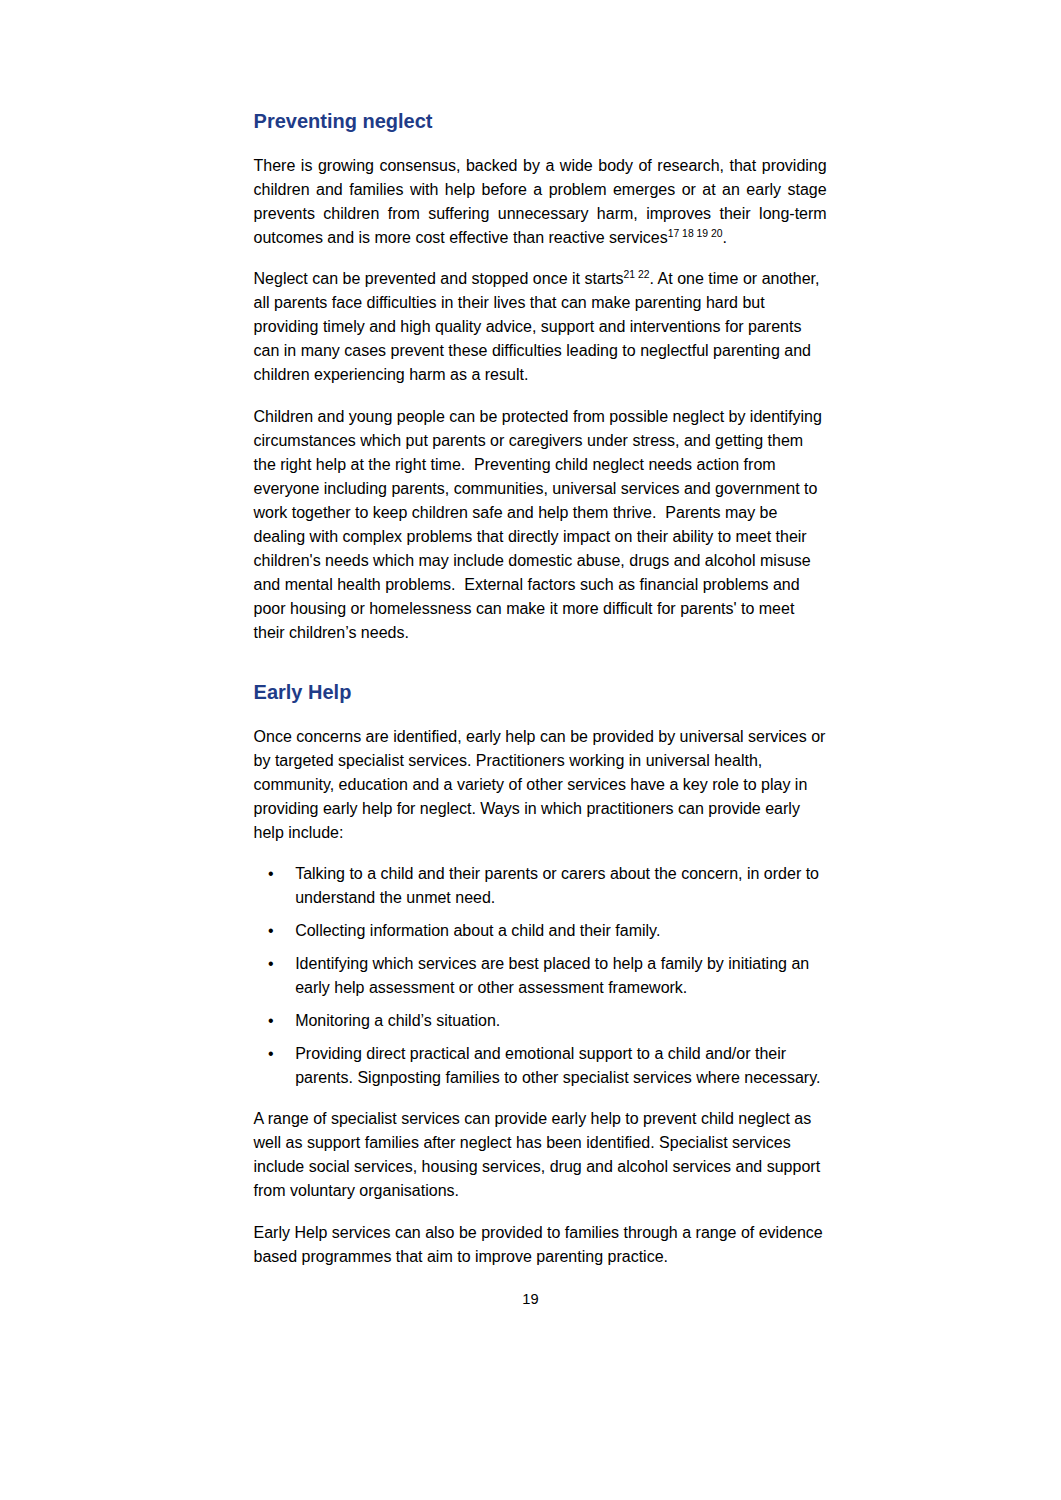Preventing neglect
There is growing consensus, backed by a wide body of research, that providing children and families with help before a problem emerges or at an early stage prevents children from suffering unnecessary harm, improves their long-term outcomes and is more cost effective than reactive services17 18 19 20.
Neglect can be prevented and stopped once it starts21 22. At one time or another, all parents face difficulties in their lives that can make parenting hard but providing timely and high quality advice, support and interventions for parents can in many cases prevent these difficulties leading to neglectful parenting and children experiencing harm as a result.
Children and young people can be protected from possible neglect by identifying circumstances which put parents or caregivers under stress, and getting them the right help at the right time. Preventing child neglect needs action from everyone including parents, communities, universal services and government to work together to keep children safe and help them thrive. Parents may be dealing with complex problems that directly impact on their ability to meet their children's needs which may include domestic abuse, drugs and alcohol misuse and mental health problems. External factors such as financial problems and poor housing or homelessness can make it more difficult for parents' to meet their children’s needs.
Early Help
Once concerns are identified, early help can be provided by universal services or by targeted specialist services. Practitioners working in universal health, community, education and a variety of other services have a key role to play in providing early help for neglect. Ways in which practitioners can provide early help include:
Talking to a child and their parents or carers about the concern, in order to understand the unmet need.
Collecting information about a child and their family.
Identifying which services are best placed to help a family by initiating an early help assessment or other assessment framework.
Monitoring a child’s situation.
Providing direct practical and emotional support to a child and/or their parents. Signposting families to other specialist services where necessary.
A range of specialist services can provide early help to prevent child neglect as well as support families after neglect has been identified. Specialist services include social services, housing services, drug and alcohol services and support from voluntary organisations.
Early Help services can also be provided to families through a range of evidence based programmes that aim to improve parenting practice.
19